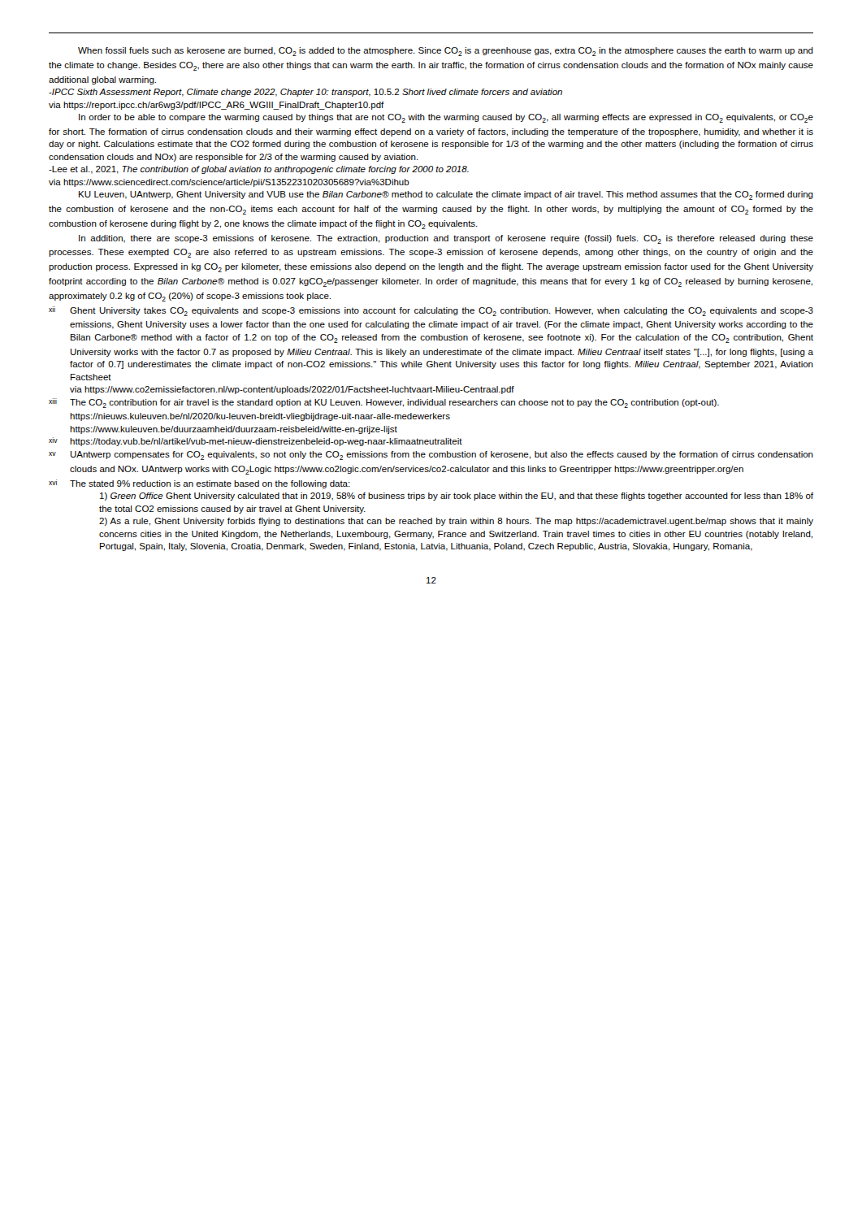When fossil fuels such as kerosene are burned, CO2 is added to the atmosphere. Since CO2 is a greenhouse gas, extra CO2 in the atmosphere causes the earth to warm up and the climate to change. Besides CO2, there are also other things that can warm the earth. In air traffic, the formation of cirrus condensation clouds and the formation of NOx mainly cause additional global warming.
-IPCC Sixth Assessment Report, Climate change 2022, Chapter 10: transport, 10.5.2 Short lived climate forcers and aviation
via https://report.ipcc.ch/ar6wg3/pdf/IPCC_AR6_WGIII_FinalDraft_Chapter10.pdf
In order to be able to compare the warming caused by things that are not CO2 with the warming caused by CO2, all warming effects are expressed in CO2 equivalents, or CO2e for short. The formation of cirrus condensation clouds and their warming effect depend on a variety of factors, including the temperature of the troposphere, humidity, and whether it is day or night. Calculations estimate that the CO2 formed during the combustion of kerosene is responsible for 1/3 of the warming and the other matters (including the formation of cirrus condensation clouds and NOx) are responsible for 2/3 of the warming caused by aviation.
-Lee et al., 2021, The contribution of global aviation to anthropogenic climate forcing for 2000 to 2018.
via https://www.sciencedirect.com/science/article/pii/S1352231020305689?via%3Dihub
KU Leuven, UAntwerp, Ghent University and VUB use the Bilan Carbone® method to calculate the climate impact of air travel. This method assumes that the CO2 formed during the combustion of kerosene and the non-CO2 items each account for half of the warming caused by the flight. In other words, by multiplying the amount of CO2 formed by the combustion of kerosene during flight by 2, one knows the climate impact of the flight in CO2 equivalents.
In addition, there are scope-3 emissions of kerosene. The extraction, production and transport of kerosene require (fossil) fuels. CO2 is therefore released during these processes. These exempted CO2 are also referred to as upstream emissions. The scope-3 emission of kerosene depends, among other things, on the country of origin and the production process. Expressed in kg CO2 per kilometer, these emissions also depend on the length and the flight. The average upstream emission factor used for the Ghent University footprint according to the Bilan Carbone® method is 0.027 kgCO2e/passenger kilometer. In order of magnitude, this means that for every 1 kg of CO2 released by burning kerosene, approximately 0.2 kg of CO2 (20%) of scope-3 emissions took place.
xii
Ghent University takes CO2 equivalents and scope-3 emissions into account for calculating the CO2 contribution. However, when calculating the CO2 equivalents and scope-3 emissions, Ghent University uses a lower factor than the one used for calculating the climate impact of air travel. (For the climate impact, Ghent University works according to the Bilan Carbone® method with a factor of 1.2 on top of the CO2 released from the combustion of kerosene, see footnote xi). For the calculation of the CO2 contribution, Ghent University works with the factor 0.7 as proposed by Milieu Centraal. This is likely an underestimate of the climate impact. Milieu Centraal itself states "[...], for long flights, [using a factor of 0.7] underestimates the climate impact of non-CO2 emissions." This while Ghent University uses this factor for long flights. Milieu Centraal, September 2021, Aviation Factsheet
via https://www.co2emissiefactoren.nl/wp-content/uploads/2022/01/Factsheet-luchtvaart-Milieu-Centraal.pdf
xiii
The CO2 contribution for air travel is the standard option at KU Leuven. However, individual researchers can choose not to pay the CO2 contribution (opt-out).
https://nieuws.kuleuven.be/nl/2020/ku-leuven-breidt-vliegbijdrage-uit-naar-alle-medewerkers
https://www.kuleuven.be/duurzaamheid/duurzaam-reisbeleid/witte-en-grijze-lijst
xiv
https://today.vub.be/nl/artikel/vub-met-nieuw-dienstreizenbeleid-op-weg-naar-klimaatneutraliteit
xv
UAntwerp compensates for CO2 equivalents, so not only the CO2 emissions from the combustion of kerosene, but also the effects caused by the formation of cirrus condensation clouds and NOx. UAntwerp works with CO2 Logic https://www.co2logic.com/en/services/co2-calculator and this links to Greentripper https://www.greentripper.org/en
xvi
The stated 9% reduction is an estimate based on the following data:
1) Green Office Ghent University calculated that in 2019, 58% of business trips by air took place within the EU, and that these flights together accounted for less than 18% of the total CO2 emissions caused by air travel at Ghent University.
2) As a rule, Ghent University forbids flying to destinations that can be reached by train within 8 hours. The map https://academictravel.ugent.be/map shows that it mainly concerns cities in the United Kingdom, the Netherlands, Luxembourg, Germany, France and Switzerland. Train travel times to cities in other EU countries (notably Ireland, Portugal, Spain, Italy, Slovenia, Croatia, Denmark, Sweden, Finland, Estonia, Latvia, Lithuania, Poland, Czech Republic, Austria, Slovakia, Hungary, Romania,
12